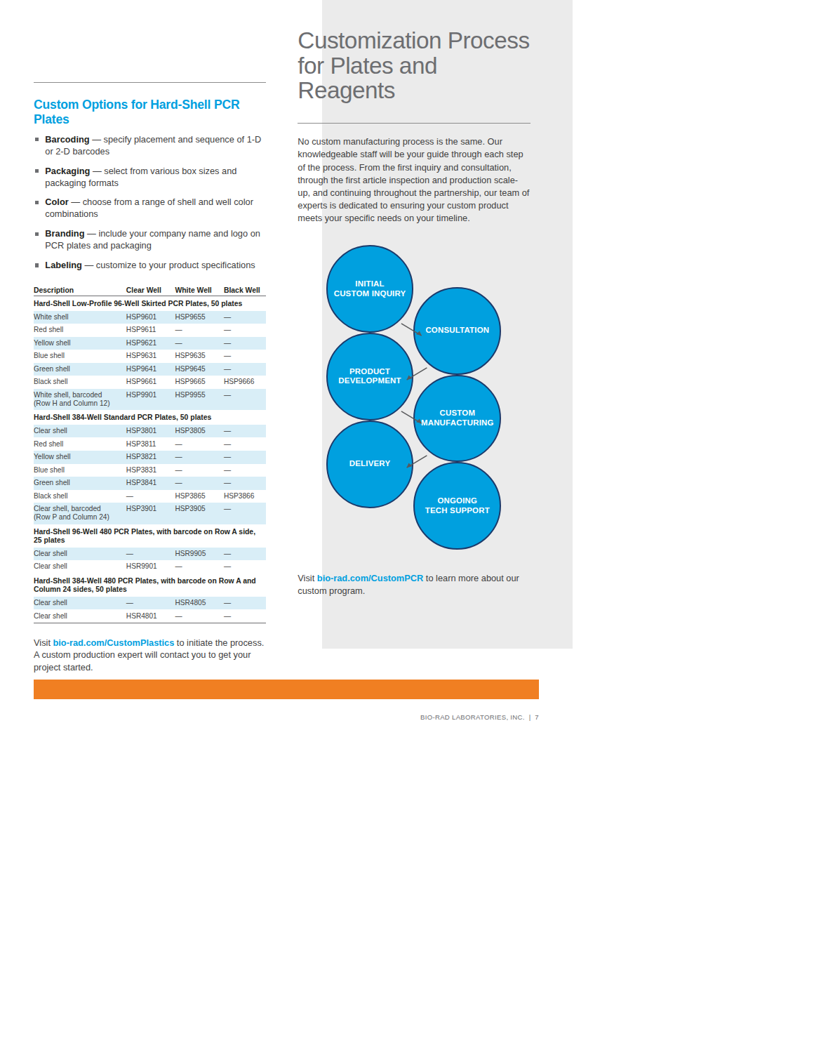Custom Options for Hard-Shell PCR Plates
Barcoding — specify placement and sequence of 1-D or 2-D barcodes
Packaging — select from various box sizes and packaging formats
Color — choose from a range of shell and well color combinations
Branding — include your company name and logo on PCR plates and packaging
Labeling — customize to your product specifications
| Description | Clear Well | White Well | Black Well |
| --- | --- | --- | --- |
| Hard-Shell Low-Profile 96-Well Skirted PCR Plates, 50 plates |
| White shell | HSP9601 | HSP9655 | — |
| Red shell | HSP9611 | — | — |
| Yellow shell | HSP9621 | — | — |
| Blue shell | HSP9631 | HSP9635 | — |
| Green shell | HSP9641 | HSP9645 | — |
| Black shell | HSP9661 | HSP9665 | HSP9666 |
| White shell, barcoded (Row H and Column 12) | HSP9901 | HSP9955 | — |
| Hard-Shell 384-Well Standard PCR Plates, 50 plates |
| Clear shell | HSP3801 | HSP3805 | — |
| Red shell | HSP3811 | — | — |
| Yellow shell | HSP3821 | — | — |
| Blue shell | HSP3831 | — | — |
| Green shell | HSP3841 | — | — |
| Black shell | — | HSP3865 | HSP3866 |
| Clear shell, barcoded (Row P and Column 24) | HSP3901 | HSP3905 | — |
| Hard-Shell 96-Well 480 PCR Plates, with barcode on Row A side, 25 plates |
| Clear shell | — | HSR9905 | — |
| Clear shell | HSR9901 | — | — |
| Hard-Shell 384-Well 480 PCR Plates, with barcode on Row A and Column 24 sides, 50 plates |
| Clear shell | — | HSR4805 | — |
| Clear shell | HSR4801 | — | — |
Visit bio-rad.com/CustomPlastics to initiate the process. A custom production expert will contact you to get your project started.
Customization Process
for Plates and Reagents
No custom manufacturing process is the same. Our knowledgeable staff will be your guide through each step of the process. From the first inquiry and consultation, through the first article inspection and production scale-up, and continuing throughout the partnership, our team of experts is dedicated to ensuring your custom product meets your specific needs on your timeline.
INITIAL
CUSTOM INQUIRY
CONSULTATION
PRODUCT
DEVELOPMENT
CUSTOM
MANUFACTURING
DELIVERY
ONGOING
TECH SUPPORT
Visit bio-rad.com/CustomPCR to learn more about our custom program.
BIO-RAD LABORATORIES, INC. | 7